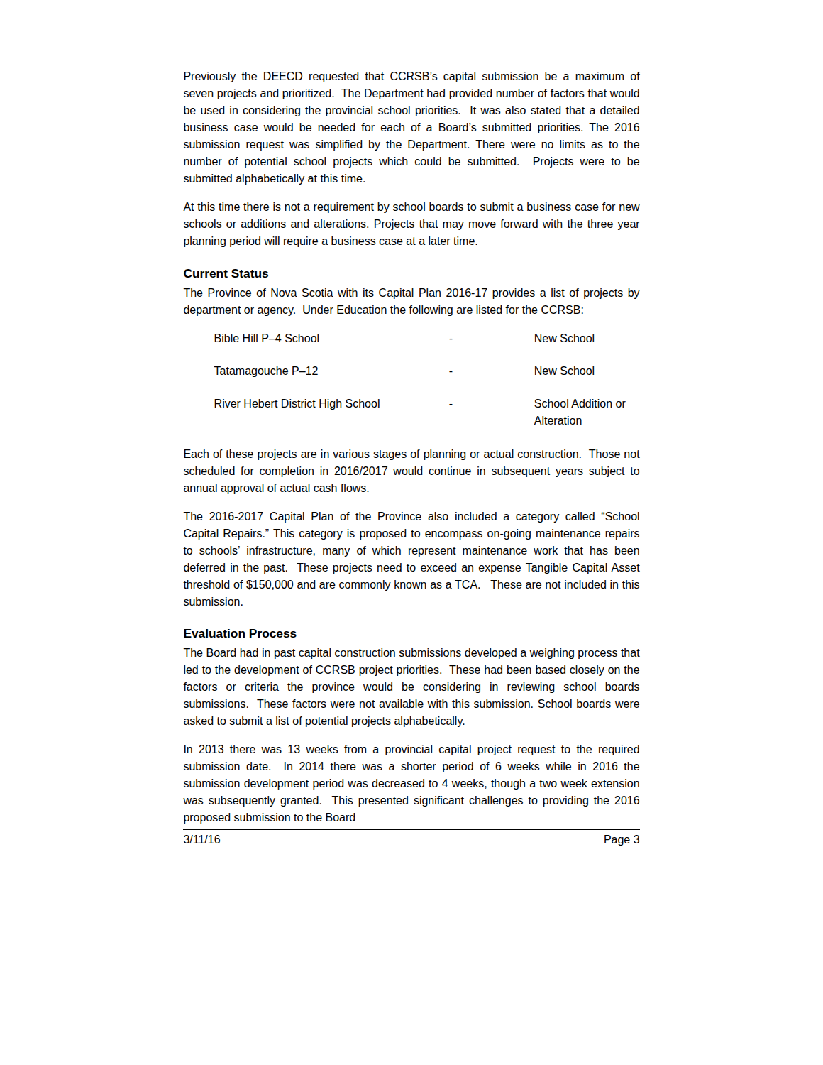Previously the DEECD requested that CCRSB’s capital submission be a maximum of seven projects and prioritized. The Department had provided number of factors that would be used in considering the provincial school priorities. It was also stated that a detailed business case would be needed for each of a Board’s submitted priorities. The 2016 submission request was simplified by the Department. There were no limits as to the number of potential school projects which could be submitted. Projects were to be submitted alphabetically at this time.
At this time there is not a requirement by school boards to submit a business case for new schools or additions and alterations. Projects that may move forward with the three year planning period will require a business case at a later time.
Current Status
The Province of Nova Scotia with its Capital Plan 2016-17 provides a list of projects by department or agency. Under Education the following are listed for the CCRSB:
Bible Hill P–4 School - New School
Tatamagouche P–12 - New School
River Hebert District High School - School Addition or Alteration
Each of these projects are in various stages of planning or actual construction. Those not scheduled for completion in 2016/2017 would continue in subsequent years subject to annual approval of actual cash flows.
The 2016-2017 Capital Plan of the Province also included a category called “School Capital Repairs.” This category is proposed to encompass on-going maintenance repairs to schools’ infrastructure, many of which represent maintenance work that has been deferred in the past. These projects need to exceed an expense Tangible Capital Asset threshold of $150,000 and are commonly known as a TCA. These are not included in this submission.
Evaluation Process
The Board had in past capital construction submissions developed a weighing process that led to the development of CCRSB project priorities. These had been based closely on the factors or criteria the province would be considering in reviewing school boards submissions. These factors were not available with this submission. School boards were asked to submit a list of potential projects alphabetically.
In 2013 there was 13 weeks from a provincial capital project request to the required submission date. In 2014 there was a shorter period of 6 weeks while in 2016 the submission development period was decreased to 4 weeks, though a two week extension was subsequently granted. This presented significant challenges to providing the 2016 proposed submission to the Board
3/11/16 Page 3